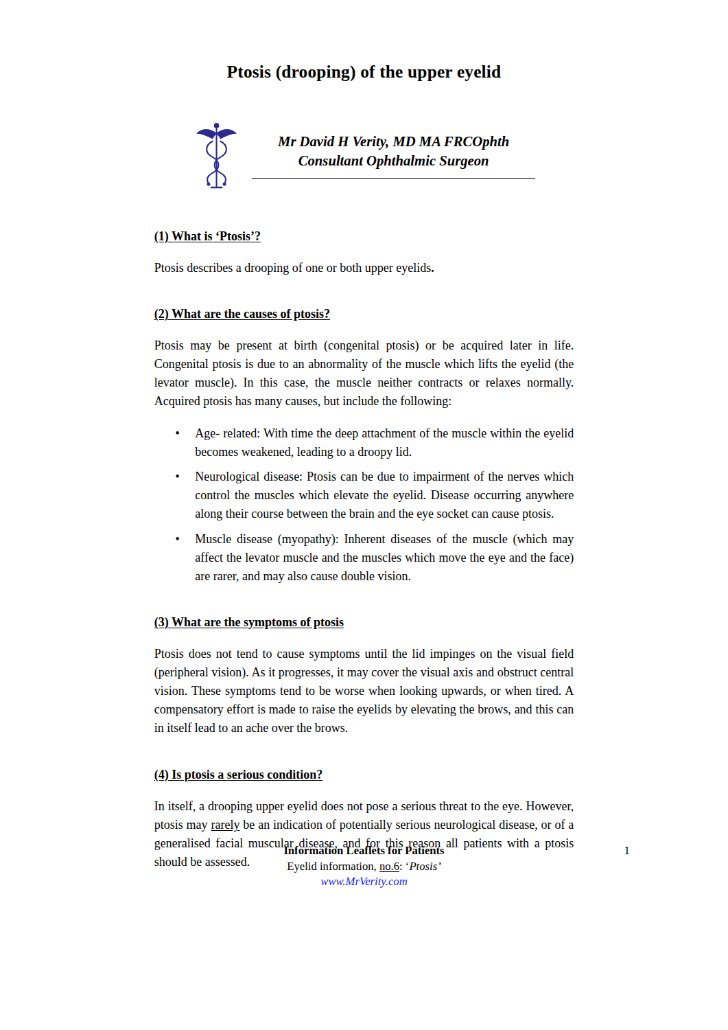Ptosis (drooping) of the upper eyelid
Mr David H Verity, MD MA FRCOphth
Consultant Ophthalmic Surgeon
(1) What is ‘Ptosis’?
Ptosis describes a drooping of one or both upper eyelids.
(2) What are the causes of ptosis?
Ptosis may be present at birth (congenital ptosis) or be acquired later in life. Congenital ptosis is due to an abnormality of the muscle which lifts the eyelid (the levator muscle). In this case, the muscle neither contracts or relaxes normally. Acquired ptosis has many causes, but include the following:
Age- related: With time the deep attachment of the muscle within the eyelid becomes weakened, leading to a droopy lid.
Neurological disease: Ptosis can be due to impairment of the nerves which control the muscles which elevate the eyelid. Disease occurring anywhere along their course between the brain and the eye socket can cause ptosis.
Muscle disease (myopathy): Inherent diseases of the muscle (which may affect the levator muscle and the muscles which move the eye and the face) are rarer, and may also cause double vision.
(3) What are the symptoms of ptosis
Ptosis does not tend to cause symptoms until the lid impinges on the visual field (peripheral vision). As it progresses, it may cover the visual axis and obstruct central vision. These symptoms tend to be worse when looking upwards, or when tired. A compensatory effort is made to raise the eyelids by elevating the brows, and this can in itself lead to an ache over the brows.
(4) Is ptosis a serious condition?
In itself, a drooping upper eyelid does not pose a serious threat to the eye. However, ptosis may rarely be an indication of potentially serious neurological disease, or of a generalised facial muscular disease, and for this reason all patients with a ptosis should be assessed.
1
Information Leaflets for Patients
Eyelid information, no.6: ‘Ptosis’
www.MrVerity.com